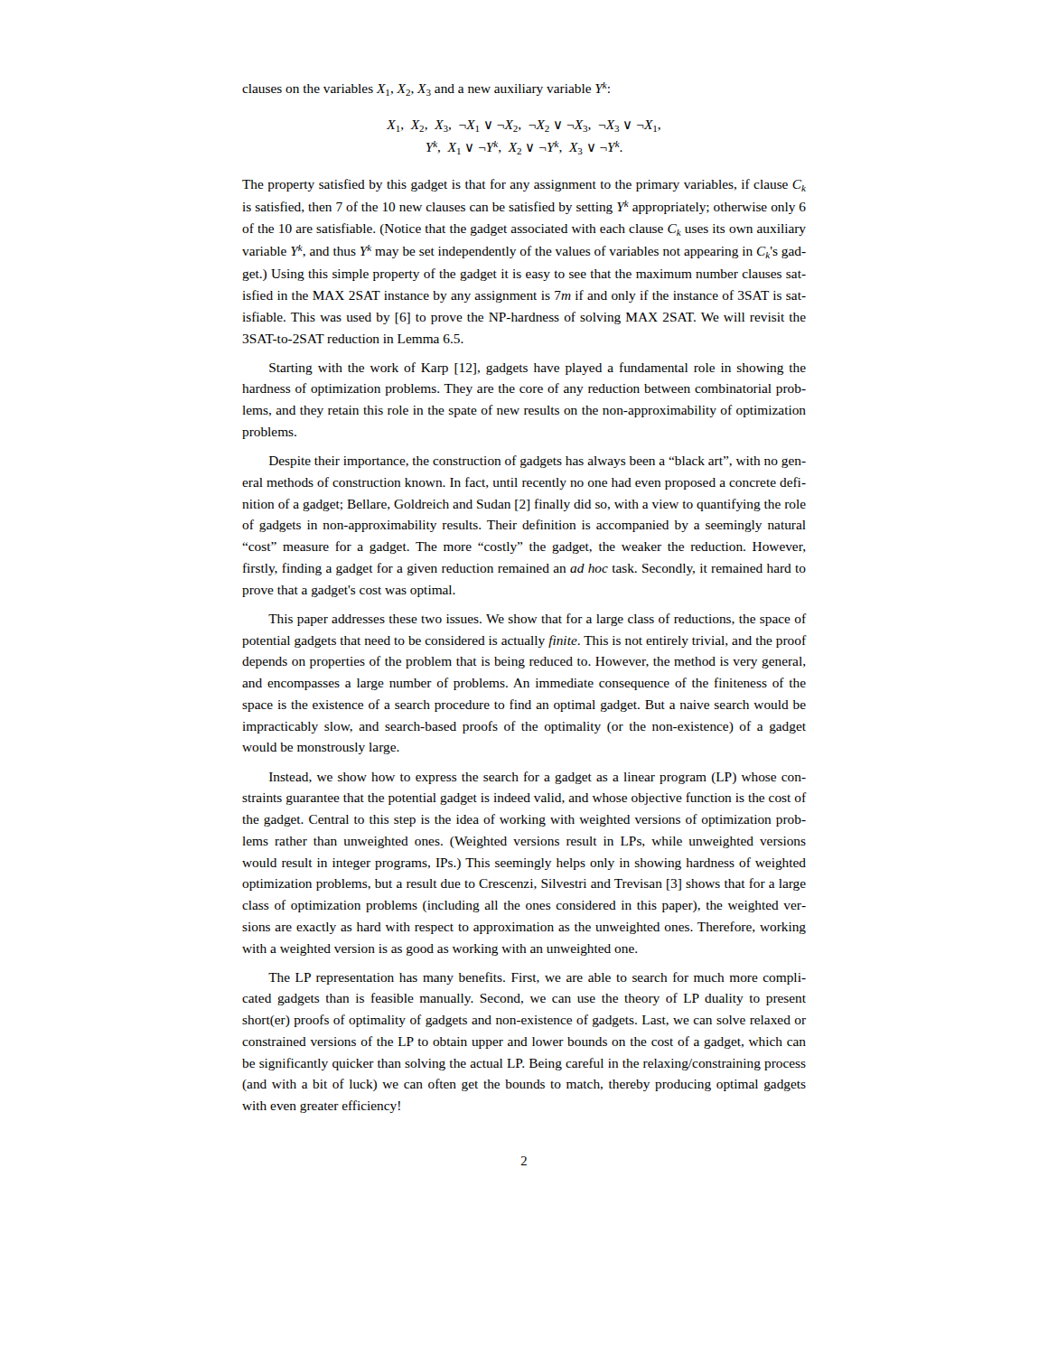clauses on the variables X1, X2, X3 and a new auxiliary variable Yk:
X1, X2, X3, ¬X1 ∨ ¬X2, ¬X2 ∨ ¬X3, ¬X3 ∨ ¬X1, Yk, X1 ∨ ¬Yk, X2 ∨ ¬Yk, X3 ∨ ¬Yk.
The property satisfied by this gadget is that for any assignment to the primary variables, if clause Ck is satisfied, then 7 of the 10 new clauses can be satisfied by setting Yk appropriately; otherwise only 6 of the 10 are satisfiable. (Notice that the gadget associated with each clause Ck uses its own auxiliary variable Yk, and thus Yk may be set independently of the values of variables not appearing in Ck's gadget.) Using this simple property of the gadget it is easy to see that the maximum number clauses satisfied in the MAX 2SAT instance by any assignment is 7m if and only if the instance of 3SAT is satisfiable. This was used by [6] to prove the NP-hardness of solving MAX 2SAT. We will revisit the 3SAT-to-2SAT reduction in Lemma 6.5.
Starting with the work of Karp [12], gadgets have played a fundamental role in showing the hardness of optimization problems. They are the core of any reduction between combinatorial problems, and they retain this role in the spate of new results on the non-approximability of optimization problems.
Despite their importance, the construction of gadgets has always been a “black art”, with no general methods of construction known. In fact, until recently no one had even proposed a concrete definition of a gadget; Bellare, Goldreich and Sudan [2] finally did so, with a view to quantifying the role of gadgets in non-approximability results. Their definition is accompanied by a seemingly natural “cost” measure for a gadget. The more “costly” the gadget, the weaker the reduction. However, firstly, finding a gadget for a given reduction remained an ad hoc task. Secondly, it remained hard to prove that a gadget's cost was optimal.
This paper addresses these two issues. We show that for a large class of reductions, the space of potential gadgets that need to be considered is actually finite. This is not entirely trivial, and the proof depends on properties of the problem that is being reduced to. However, the method is very general, and encompasses a large number of problems. An immediate consequence of the finiteness of the space is the existence of a search procedure to find an optimal gadget. But a naive search would be impracticably slow, and search-based proofs of the optimality (or the non-existence) of a gadget would be monstrously large.
Instead, we show how to express the search for a gadget as a linear program (LP) whose constraints guarantee that the potential gadget is indeed valid, and whose objective function is the cost of the gadget. Central to this step is the idea of working with weighted versions of optimization problems rather than unweighted ones. (Weighted versions result in LPs, while unweighted versions would result in integer programs, IPs.) This seemingly helps only in showing hardness of weighted optimization problems, but a result due to Crescenzi, Silvestri and Trevisan [3] shows that for a large class of optimization problems (including all the ones considered in this paper), the weighted versions are exactly as hard with respect to approximation as the unweighted ones. Therefore, working with a weighted version is as good as working with an unweighted one.
The LP representation has many benefits. First, we are able to search for much more complicated gadgets than is feasible manually. Second, we can use the theory of LP duality to present short(er) proofs of optimality of gadgets and non-existence of gadgets. Last, we can solve relaxed or constrained versions of the LP to obtain upper and lower bounds on the cost of a gadget, which can be significantly quicker than solving the actual LP. Being careful in the relaxing/constraining process (and with a bit of luck) we can often get the bounds to match, thereby producing optimal gadgets with even greater efficiency!
2